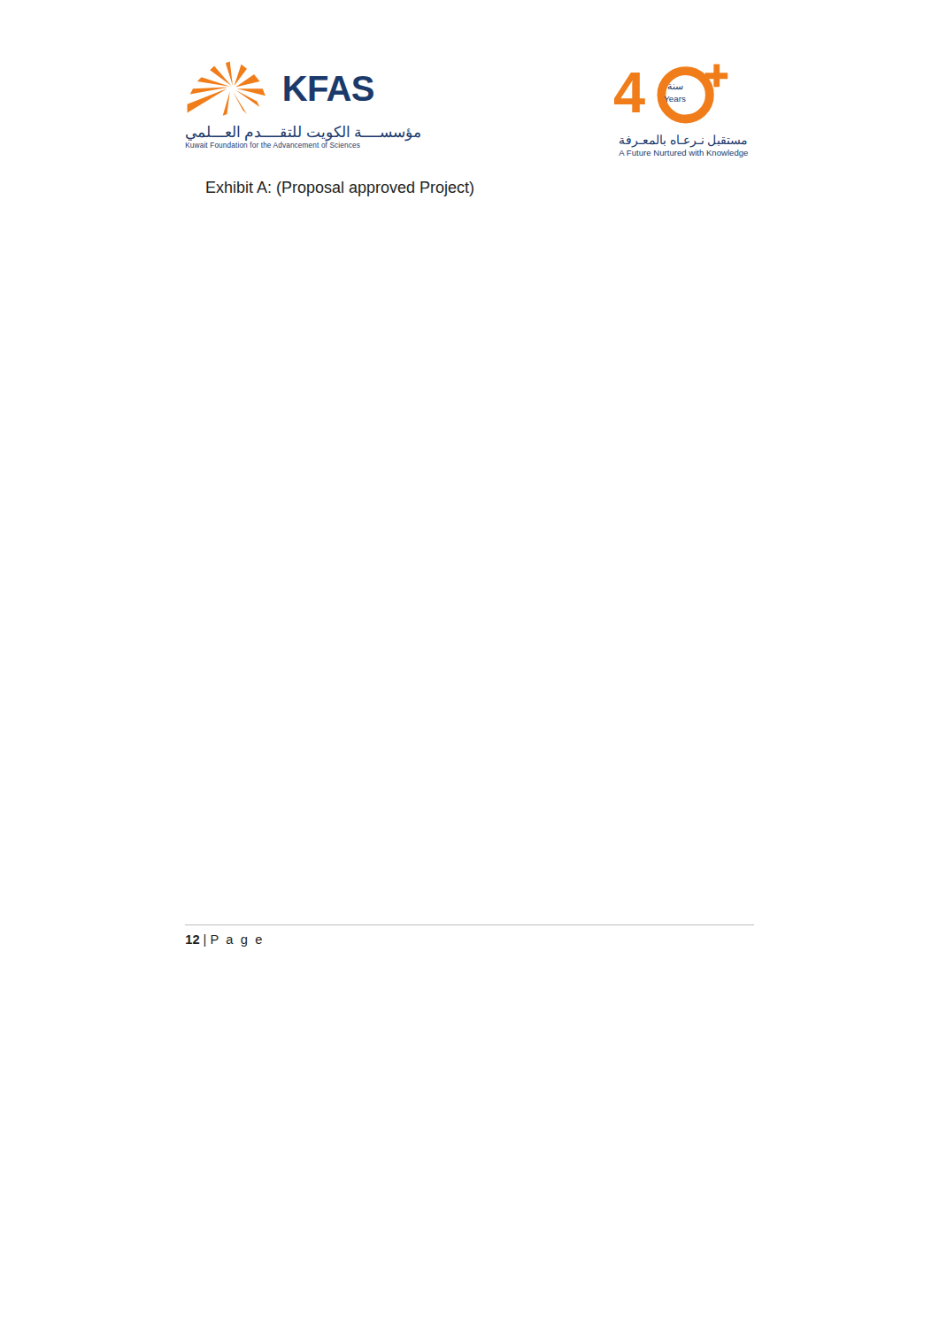KFAS
مؤسســــة الكويت للتقــــدم العـــلمي
Kuwait Foundation for the Advancement of Sciences
4 سنة Years
مستقبل نـرعـاه بالمعـرفة
A Future Nurtured with Knowledge
Exhibit A: (Proposal approved Project)
12 | P a g e